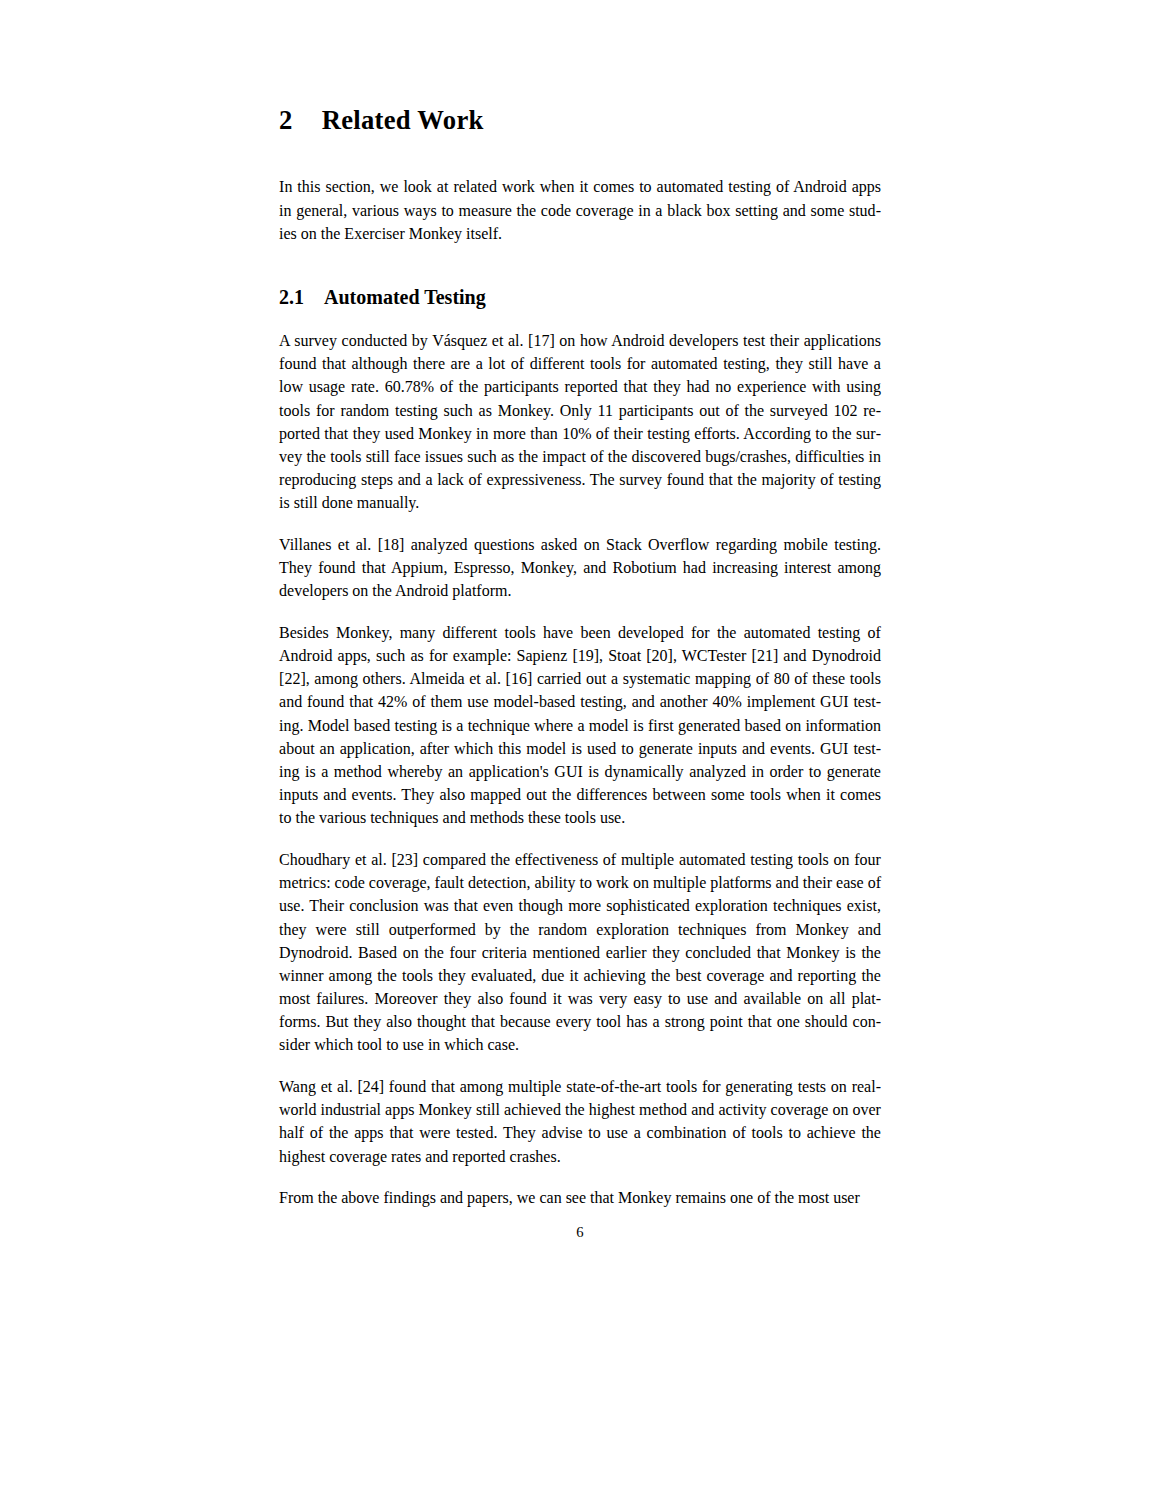2 Related Work
In this section, we look at related work when it comes to automated testing of Android apps in general, various ways to measure the code coverage in a black box setting and some studies on the Exerciser Monkey itself.
2.1 Automated Testing
A survey conducted by Vásquez et al. [17] on how Android developers test their applications found that although there are a lot of different tools for automated testing, they still have a low usage rate. 60.78% of the participants reported that they had no experience with using tools for random testing such as Monkey. Only 11 participants out of the surveyed 102 reported that they used Monkey in more than 10% of their testing efforts. According to the survey the tools still face issues such as the impact of the discovered bugs/crashes, difficulties in reproducing steps and a lack of expressiveness. The survey found that the majority of testing is still done manually.
Villanes et al. [18] analyzed questions asked on Stack Overflow regarding mobile testing. They found that Appium, Espresso, Monkey, and Robotium had increasing interest among developers on the Android platform.
Besides Monkey, many different tools have been developed for the automated testing of Android apps, such as for example: Sapienz [19], Stoat [20], WCTester [21] and Dynodroid [22], among others. Almeida et al. [16] carried out a systematic mapping of 80 of these tools and found that 42% of them use model-based testing, and another 40% implement GUI testing. Model based testing is a technique where a model is first generated based on information about an application, after which this model is used to generate inputs and events. GUI testing is a method whereby an application's GUI is dynamically analyzed in order to generate inputs and events. They also mapped out the differences between some tools when it comes to the various techniques and methods these tools use.
Choudhary et al. [23] compared the effectiveness of multiple automated testing tools on four metrics: code coverage, fault detection, ability to work on multiple platforms and their ease of use. Their conclusion was that even though more sophisticated exploration techniques exist, they were still outperformed by the random exploration techniques from Monkey and Dynodroid. Based on the four criteria mentioned earlier they concluded that Monkey is the winner among the tools they evaluated, due it achieving the best coverage and reporting the most failures. Moreover they also found it was very easy to use and available on all platforms. But they also thought that because every tool has a strong point that one should consider which tool to use in which case.
Wang et al. [24] found that among multiple state-of-the-art tools for generating tests on real-world industrial apps Monkey still achieved the highest method and activity coverage on over half of the apps that were tested. They advise to use a combination of tools to achieve the highest coverage rates and reported crashes.
From the above findings and papers, we can see that Monkey remains one of the most user
6